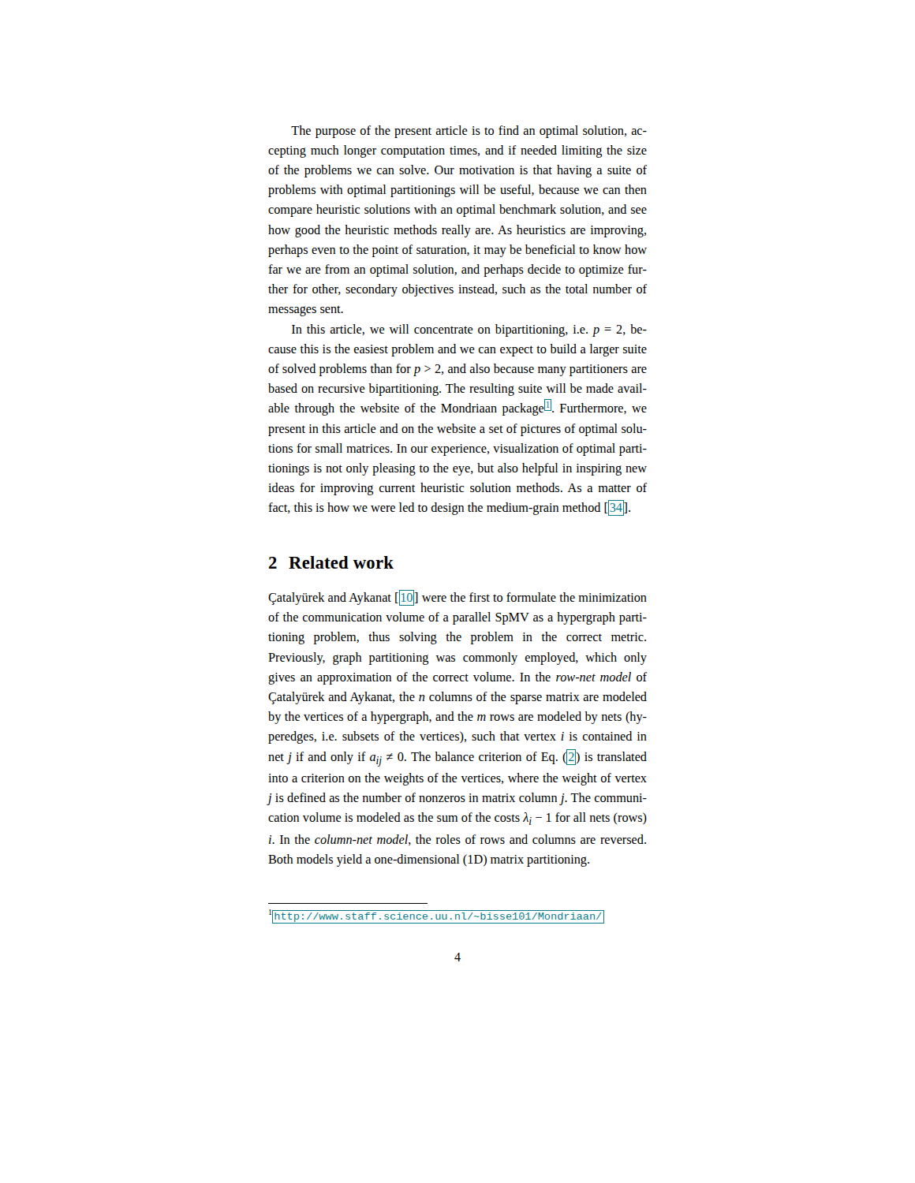The purpose of the present article is to find an optimal solution, accepting much longer computation times, and if needed limiting the size of the problems we can solve. Our motivation is that having a suite of problems with optimal partitionings will be useful, because we can then compare heuristic solutions with an optimal benchmark solution, and see how good the heuristic methods really are. As heuristics are improving, perhaps even to the point of saturation, it may be beneficial to know how far we are from an optimal solution, and perhaps decide to optimize further for other, secondary objectives instead, such as the total number of messages sent.
In this article, we will concentrate on bipartitioning, i.e. p = 2, because this is the easiest problem and we can expect to build a larger suite of solved problems than for p > 2, and also because many partitioners are based on recursive bipartitioning. The resulting suite will be made available through the website of the Mondriaan package1. Furthermore, we present in this article and on the website a set of pictures of optimal solutions for small matrices. In our experience, visualization of optimal partitionings is not only pleasing to the eye, but also helpful in inspiring new ideas for improving current heuristic solution methods. As a matter of fact, this is how we were led to design the medium-grain method [34].
2 Related work
Çatalyürek and Aykanat [10] were the first to formulate the minimization of the communication volume of a parallel SpMV as a hypergraph partitioning problem, thus solving the problem in the correct metric. Previously, graph partitioning was commonly employed, which only gives an approximation of the correct volume. In the row-net model of Çatalyürek and Aykanat, the n columns of the sparse matrix are modeled by the vertices of a hypergraph, and the m rows are modeled by nets (hyperedges, i.e. subsets of the vertices), such that vertex i is contained in net j if and only if aij ≠ 0. The balance criterion of Eq. (2) is translated into a criterion on the weights of the vertices, where the weight of vertex j is defined as the number of nonzeros in matrix column j. The communication volume is modeled as the sum of the costs λi − 1 for all nets (rows) i. In the column-net model, the roles of rows and columns are reversed. Both models yield a one-dimensional (1D) matrix partitioning.
1http://www.staff.science.uu.nl/~bisse101/Mondriaan/
4